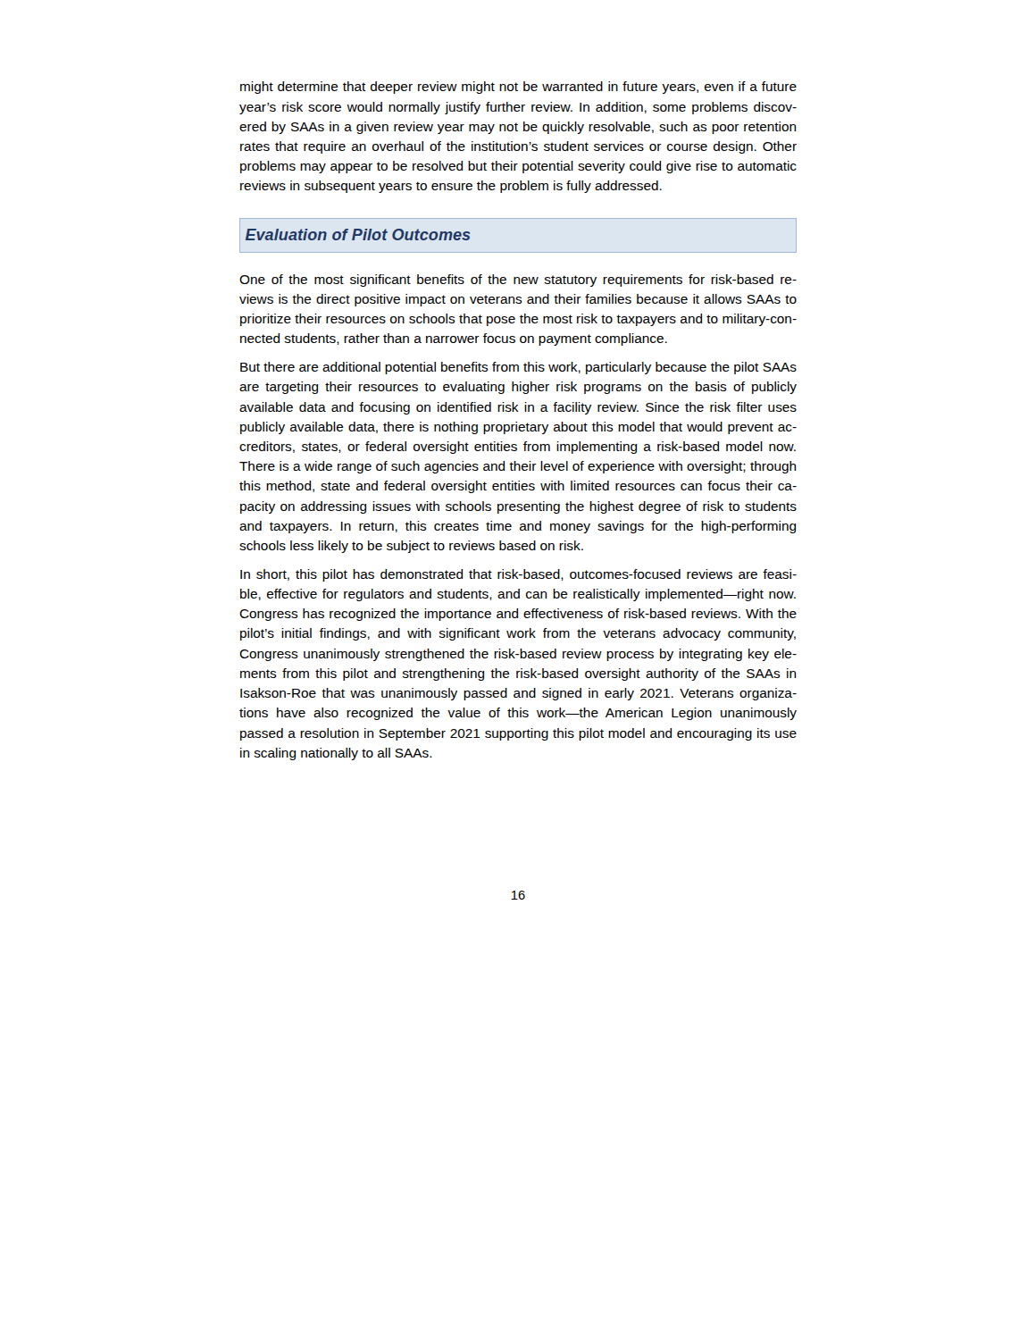might determine that deeper review might not be warranted in future years, even if a future year’s risk score would normally justify further review. In addition, some problems discovered by SAAs in a given review year may not be quickly resolvable, such as poor retention rates that require an overhaul of the institution’s student services or course design. Other problems may appear to be resolved but their potential severity could give rise to automatic reviews in subsequent years to ensure the problem is fully addressed.
Evaluation of Pilot Outcomes
One of the most significant benefits of the new statutory requirements for risk-based reviews is the direct positive impact on veterans and their families because it allows SAAs to prioritize their resources on schools that pose the most risk to taxpayers and to military-connected students, rather than a narrower focus on payment compliance.
But there are additional potential benefits from this work, particularly because the pilot SAAs are targeting their resources to evaluating higher risk programs on the basis of publicly available data and focusing on identified risk in a facility review. Since the risk filter uses publicly available data, there is nothing proprietary about this model that would prevent accreditors, states, or federal oversight entities from implementing a risk-based model now. There is a wide range of such agencies and their level of experience with oversight; through this method, state and federal oversight entities with limited resources can focus their capacity on addressing issues with schools presenting the highest degree of risk to students and taxpayers. In return, this creates time and money savings for the high-performing schools less likely to be subject to reviews based on risk.
In short, this pilot has demonstrated that risk-based, outcomes-focused reviews are feasible, effective for regulators and students, and can be realistically implemented—right now. Congress has recognized the importance and effectiveness of risk-based reviews. With the pilot’s initial findings, and with significant work from the veterans advocacy community, Congress unanimously strengthened the risk-based review process by integrating key elements from this pilot and strengthening the risk-based oversight authority of the SAAs in Isakson-Roe that was unanimously passed and signed in early 2021. Veterans organizations have also recognized the value of this work—the American Legion unanimously passed a resolution in September 2021 supporting this pilot model and encouraging its use in scaling nationally to all SAAs.
16